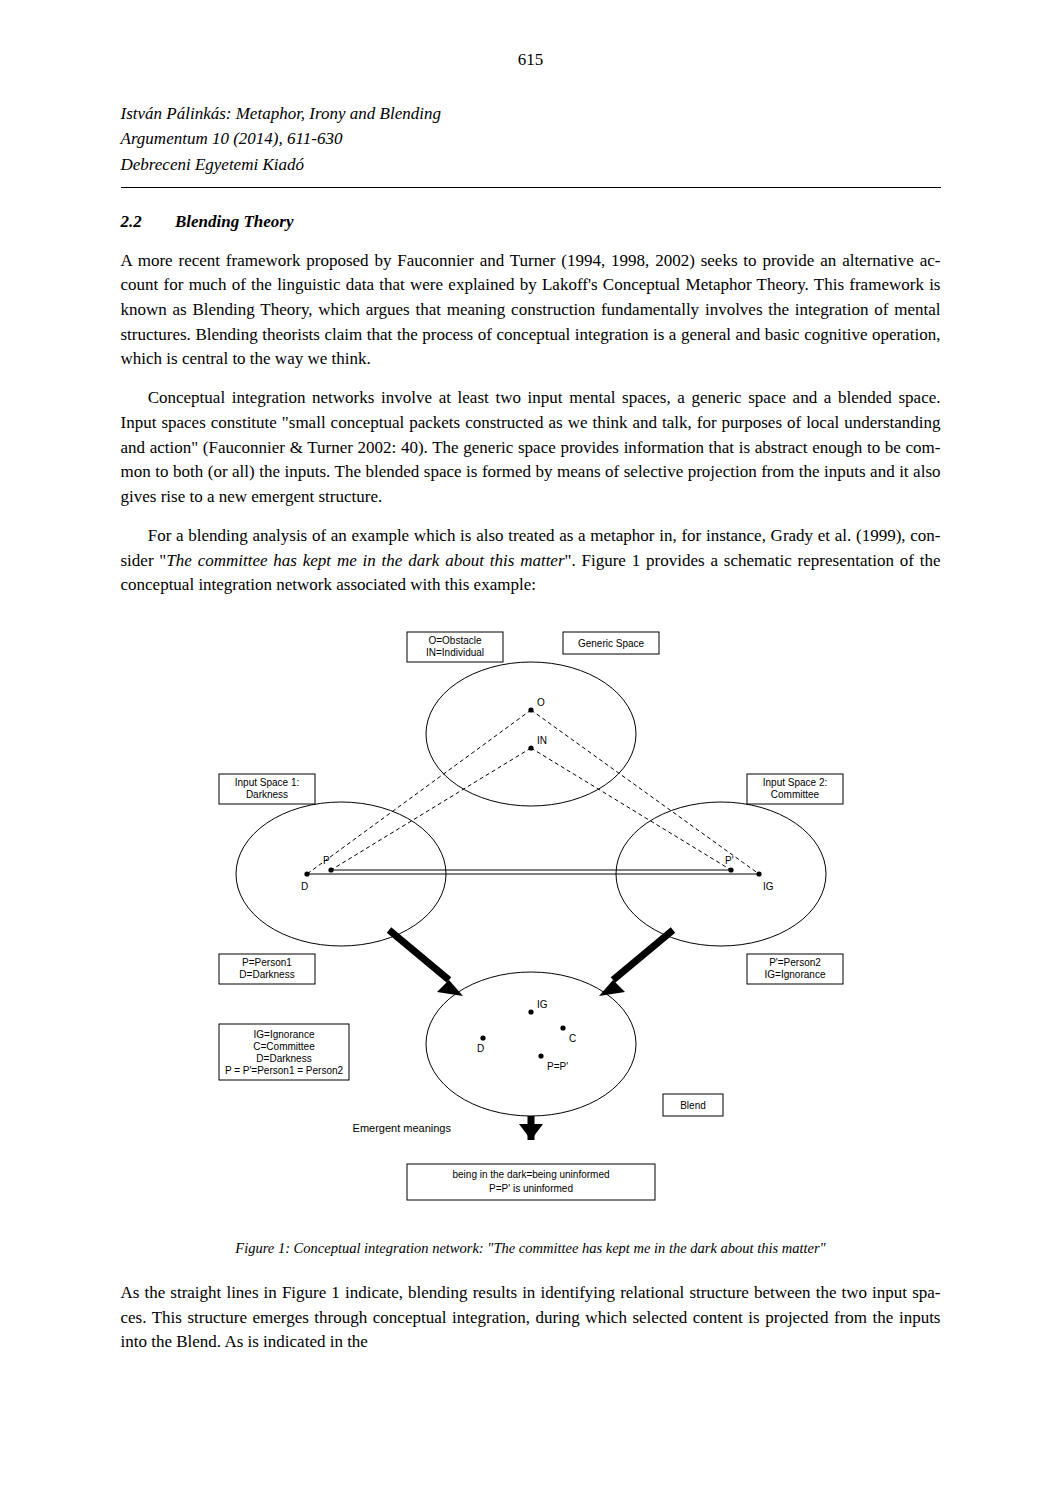615
István Pálinkás: Metaphor, Irony and Blending
Argumentum 10 (2014), 611-630
Debreceni Egyetemi Kiadó
2.2 Blending Theory
A more recent framework proposed by Fauconnier and Turner (1994, 1998, 2002) seeks to provide an alternative account for much of the linguistic data that were explained by Lakoff's Conceptual Metaphor Theory. This framework is known as Blending Theory, which argues that meaning construction fundamentally involves the integration of mental structures. Blending theorists claim that the process of conceptual integration is a general and basic cognitive operation, which is central to the way we think.
Conceptual integration networks involve at least two input mental spaces, a generic space and a blended space. Input spaces constitute "small conceptual packets constructed as we think and talk, for purposes of local understanding and action" (Fauconnier & Turner 2002: 40). The generic space provides information that is abstract enough to be common to both (or all) the inputs. The blended space is formed by means of selective projection from the inputs and it also gives rise to a new emergent structure.
For a blending analysis of an example which is also treated as a metaphor in, for instance, Grady et al. (1999), consider "The committee has kept me in the dark about this matter". Figure 1 provides a schematic representation of the conceptual integration network associated with this example:
O=Obstacle IN=Individual Generic Space Input Space 1: Darkness Input Space 2: Committee P=Person1 D=Darkness P'=Person2 IG=Ignorance IG=Ignorance C=Committee D=Darkness P = P'=Person1 = Person2 Blend being in the dark=being uninformed P=P' is uninformed O IN D P P' IG IG C D P=P' Emergent meanings
Figure 1: Conceptual integration network: "The committee has kept me in the dark about this matter"
As the straight lines in Figure 1 indicate, blending results in identifying relational structure between the two input spaces. This structure emerges through conceptual integration, during which selected content is projected from the inputs into the Blend. As is indicated in the